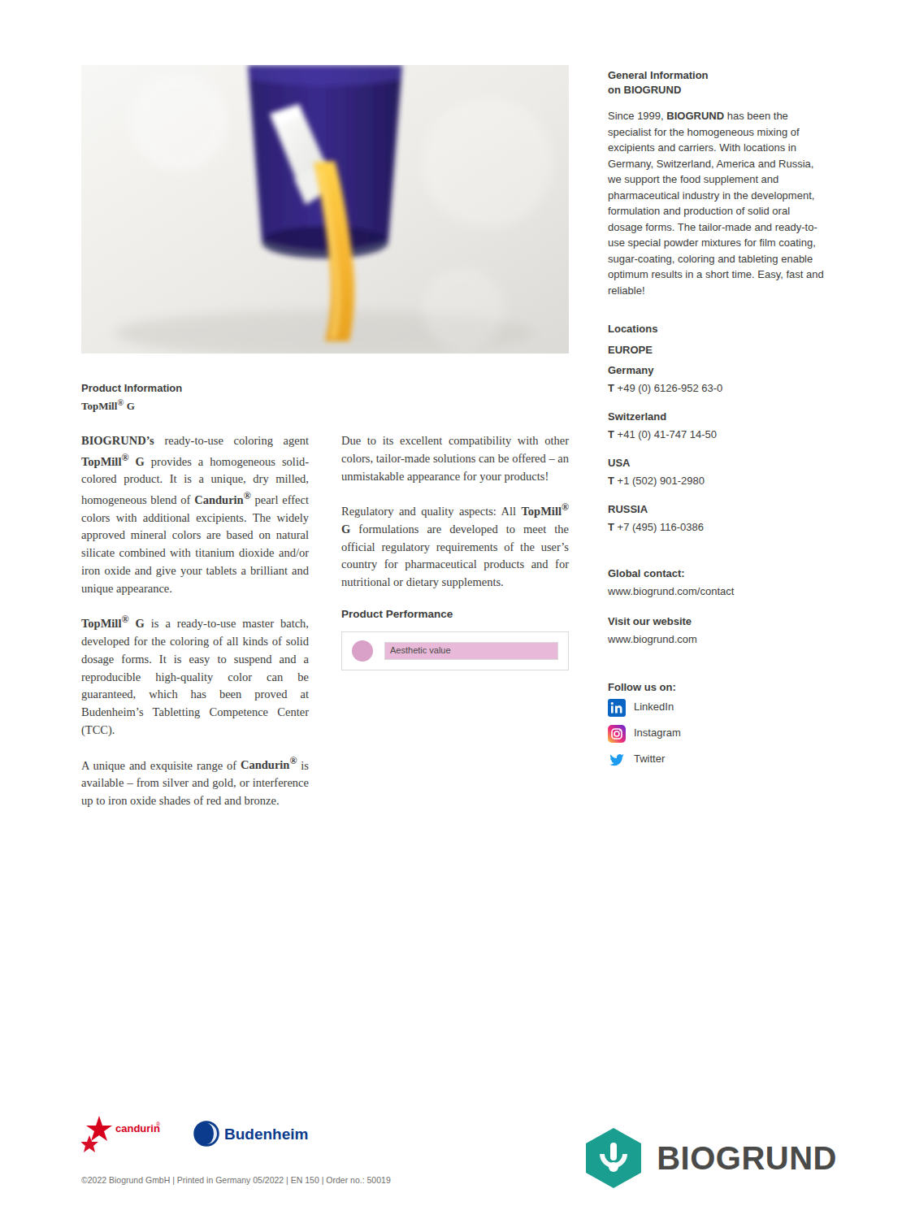Product Information
TopMill® G
BIOGRUND’s ready-to-use coloring agent TopMill® G provides a homogeneous solid-colored product. It is a unique, dry milled, homogeneous blend of Candurin® pearl effect colors with additional excipients. The widely approved mineral colors are based on natural silicate combined with titanium dioxide and/or iron oxide and give your tablets a brilliant and unique appearance.
TopMill® G is a ready-to-use master batch, developed for the coloring of all kinds of solid dosage forms. It is easy to suspend and a reproducible high-quality color can be guaranteed, which has been proved at Budenheim’s Tabletting Competence Center (TCC).
A unique and exquisite range of Candurin® is available – from silver and gold, or interference up to iron oxide shades of red and bronze.
Due to its excellent compatibility with other colors, tailor-made solutions can be offered – an unmistakable appearance for your products!
Regulatory and quality aspects: All TopMill® G formulations are developed to meet the official regulatory requirements of the user’s country for pharmaceutical products and for nutritional or dietary supplements.
Product Performance
Aesthetic value
General Information
on BIOGRUND
Since 1999, BIOGRUND has been the specialist for the homogeneous mixing of excipients and carriers. With locations in Germany, Switzerland, America and Russia, we support the food supplement and pharmaceutical industry in the development, formulation and production of solid oral dosage forms. The tailor-made and ready-to-use special powder mixtures for film coating, sugar-coating, coloring and tableting enable optimum results in a short time. Easy, fast and reliable!
Locations
EUROPE
Germany
T +49 (0) 6126-952 63-0
Switzerland
T +41 (0) 41-747 14-50
USA
T +1 (502) 901-2980
RUSSIA
T +7 (495) 116-0386
Global contact:
www.biogrund.com/contact
Visit our website
www.biogrund.com
Follow us on:
LinkedIn
Instagram
Twitter
candurin ® Budenheim
©2022 Biogrund GmbH | Printed in Germany 05/2022 | EN 150 | Order no.: 50019
BIOGRUND